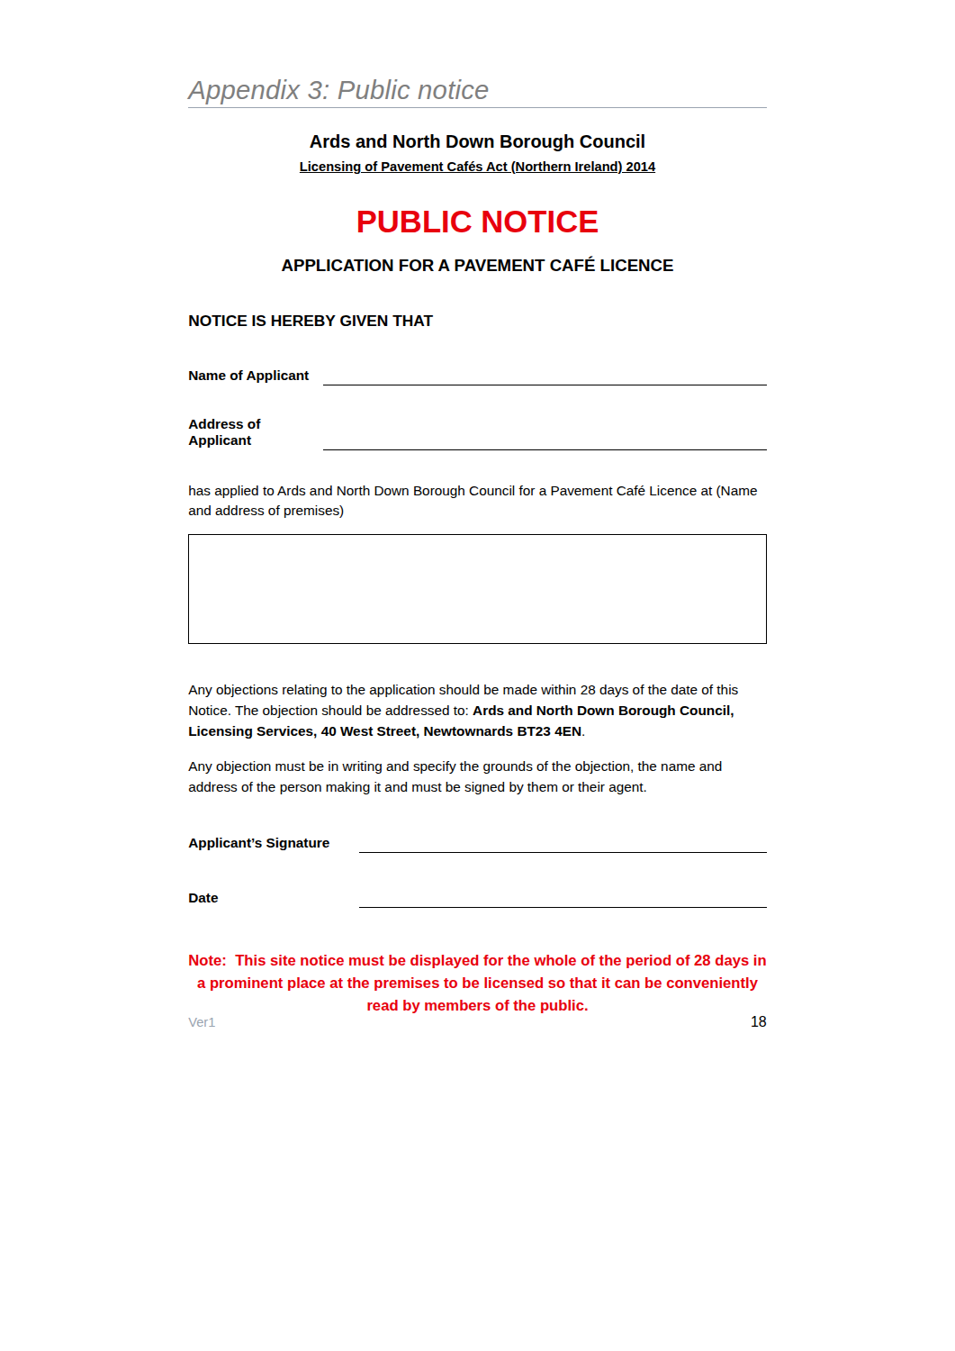Appendix 3: Public notice
Ards and North Down Borough Council
Licensing of Pavement Cafés Act (Northern Ireland) 2014
PUBLIC NOTICE
APPLICATION FOR A PAVEMENT CAFÉ LICENCE
NOTICE IS HEREBY GIVEN THAT
Name of Applicant
Address of Applicant
has applied to Ards and North Down Borough Council for a Pavement Café Licence at (Name and address of premises)
Any objections relating to the application should be made within 28 days of the date of this Notice. The objection should be addressed to: Ards and North Down Borough Council, Licensing Services, 40 West Street, Newtownards BT23 4EN.
Any objection must be in writing and specify the grounds of the objection, the name and address of the person making it and must be signed by them or their agent.
Applicant’s Signature
Date
Note: This site notice must be displayed for the whole of the period of 28 days in a prominent place at the premises to be licensed so that it can be conveniently read by members of the public.
Ver1
18